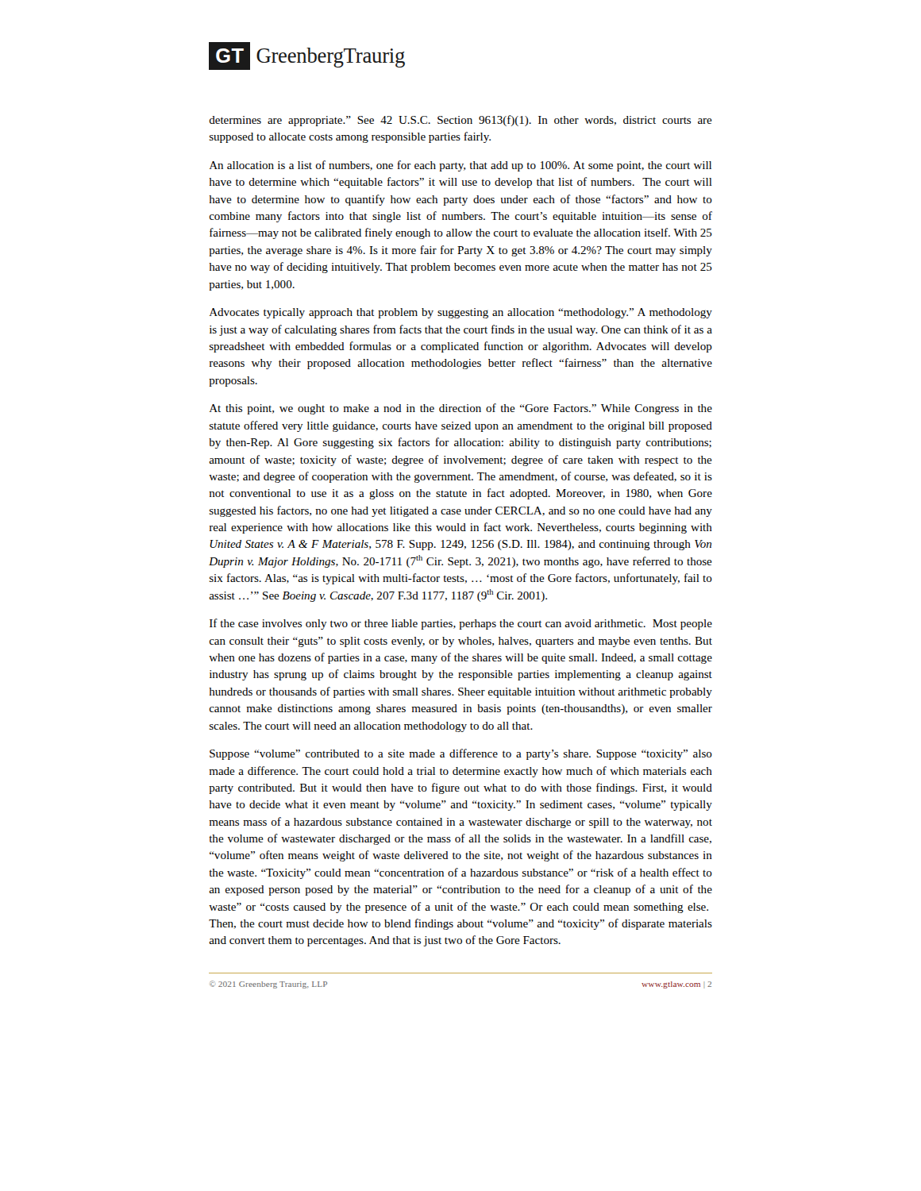GT GreenbergTraurig
determines are appropriate.” See 42 U.S.C. Section 9613(f)(1). In other words, district courts are supposed to allocate costs among responsible parties fairly.
An allocation is a list of numbers, one for each party, that add up to 100%. At some point, the court will have to determine which “equitable factors” it will use to develop that list of numbers. The court will have to determine how to quantify how each party does under each of those “factors” and how to combine many factors into that single list of numbers. The court’s equitable intuition—its sense of fairness—may not be calibrated finely enough to allow the court to evaluate the allocation itself. With 25 parties, the average share is 4%. Is it more fair for Party X to get 3.8% or 4.2%? The court may simply have no way of deciding intuitively. That problem becomes even more acute when the matter has not 25 parties, but 1,000.
Advocates typically approach that problem by suggesting an allocation “methodology.” A methodology is just a way of calculating shares from facts that the court finds in the usual way. One can think of it as a spreadsheet with embedded formulas or a complicated function or algorithm. Advocates will develop reasons why their proposed allocation methodologies better reflect “fairness” than the alternative proposals.
At this point, we ought to make a nod in the direction of the “Gore Factors.” While Congress in the statute offered very little guidance, courts have seized upon an amendment to the original bill proposed by then-Rep. Al Gore suggesting six factors for allocation: ability to distinguish party contributions; amount of waste; toxicity of waste; degree of involvement; degree of care taken with respect to the waste; and degree of cooperation with the government. The amendment, of course, was defeated, so it is not conventional to use it as a gloss on the statute in fact adopted. Moreover, in 1980, when Gore suggested his factors, no one had yet litigated a case under CERCLA, and so no one could have had any real experience with how allocations like this would in fact work. Nevertheless, courts beginning with United States v. A & F Materials, 578 F. Supp. 1249, 1256 (S.D. Ill. 1984), and continuing through Von Duprin v. Major Holdings, No. 20-1711 (7th Cir. Sept. 3, 2021), two months ago, have referred to those six factors. Alas, “as is typical with multi-factor tests, … ‘most of the Gore factors, unfortunately, fail to assist …’” See Boeing v. Cascade, 207 F.3d 1177, 1187 (9th Cir. 2001).
If the case involves only two or three liable parties, perhaps the court can avoid arithmetic. Most people can consult their “guts” to split costs evenly, or by wholes, halves, quarters and maybe even tenths. But when one has dozens of parties in a case, many of the shares will be quite small. Indeed, a small cottage industry has sprung up of claims brought by the responsible parties implementing a cleanup against hundreds or thousands of parties with small shares. Sheer equitable intuition without arithmetic probably cannot make distinctions among shares measured in basis points (ten-thousandths), or even smaller scales. The court will need an allocation methodology to do all that.
Suppose “volume” contributed to a site made a difference to a party’s share. Suppose “toxicity” also made a difference. The court could hold a trial to determine exactly how much of which materials each party contributed. But it would then have to figure out what to do with those findings. First, it would have to decide what it even meant by “volume” and “toxicity.” In sediment cases, “volume” typically means mass of a hazardous substance contained in a wastewater discharge or spill to the waterway, not the volume of wastewater discharged or the mass of all the solids in the wastewater. In a landfill case, “volume” often means weight of waste delivered to the site, not weight of the hazardous substances in the waste. “Toxicity” could mean “concentration of a hazardous substance” or “risk of a health effect to an exposed person posed by the material” or “contribution to the need for a cleanup of a unit of the waste” or “costs caused by the presence of a unit of the waste.” Or each could mean something else. Then, the court must decide how to blend findings about “volume” and “toxicity” of disparate materials and convert them to percentages. And that is just two of the Gore Factors.
© 2021 Greenberg Traurig, LLP
www.gtlaw.com | 2